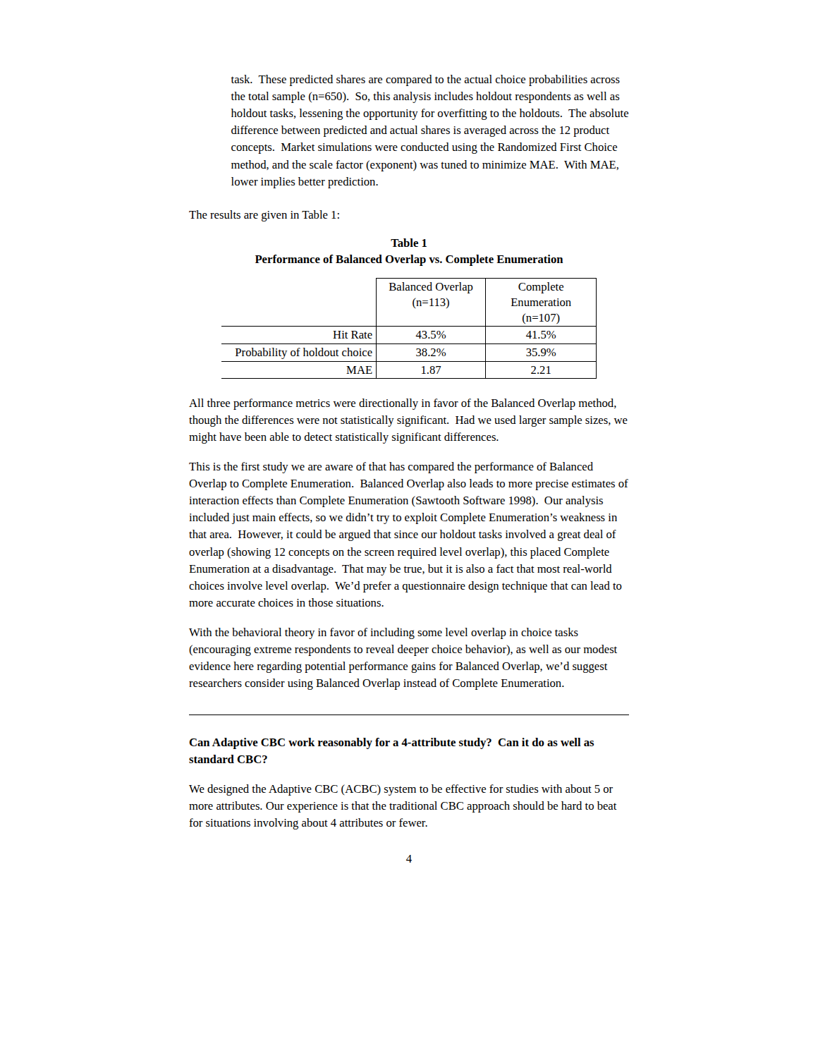task. These predicted shares are compared to the actual choice probabilities across the total sample (n=650). So, this analysis includes holdout respondents as well as holdout tasks, lessening the opportunity for overfitting to the holdouts. The absolute difference between predicted and actual shares is averaged across the 12 product concepts. Market simulations were conducted using the Randomized First Choice method, and the scale factor (exponent) was tuned to minimize MAE. With MAE, lower implies better prediction.
The results are given in Table 1:
Table 1
Performance of Balanced Overlap vs. Complete Enumeration
| | Balanced Overlap (n=113) | Complete Enumeration (n=107) |
| Hit Rate | 43.5% | 41.5% |
| Probability of holdout choice | 38.2% | 35.9% |
| MAE | 1.87 | 2.21 |
All three performance metrics were directionally in favor of the Balanced Overlap method, though the differences were not statistically significant. Had we used larger sample sizes, we might have been able to detect statistically significant differences.
This is the first study we are aware of that has compared the performance of Balanced Overlap to Complete Enumeration. Balanced Overlap also leads to more precise estimates of interaction effects than Complete Enumeration (Sawtooth Software 1998). Our analysis included just main effects, so we didn’t try to exploit Complete Enumeration’s weakness in that area. However, it could be argued that since our holdout tasks involved a great deal of overlap (showing 12 concepts on the screen required level overlap), this placed Complete Enumeration at a disadvantage. That may be true, but it is also a fact that most real-world choices involve level overlap. We’d prefer a questionnaire design technique that can lead to more accurate choices in those situations.
With the behavioral theory in favor of including some level overlap in choice tasks (encouraging extreme respondents to reveal deeper choice behavior), as well as our modest evidence here regarding potential performance gains for Balanced Overlap, we’d suggest researchers consider using Balanced Overlap instead of Complete Enumeration.
Can Adaptive CBC work reasonably for a 4-attribute study? Can it do as well as standard CBC?
We designed the Adaptive CBC (ACBC) system to be effective for studies with about 5 or more attributes. Our experience is that the traditional CBC approach should be hard to beat for situations involving about 4 attributes or fewer.
4